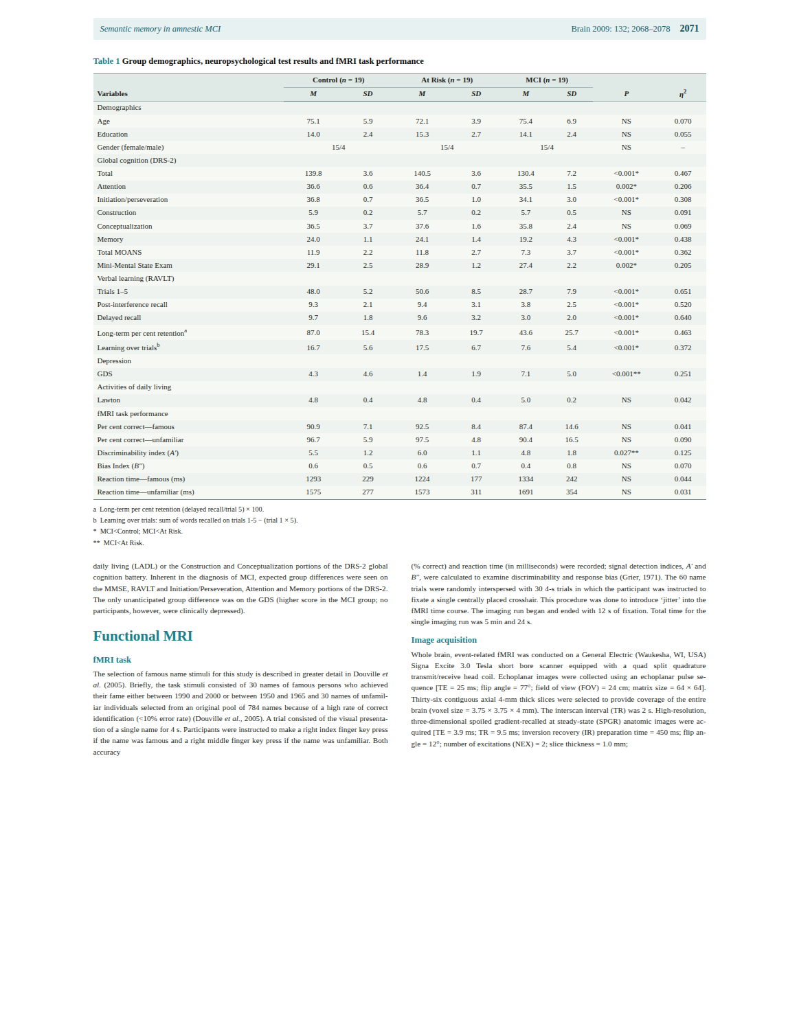Semantic memory in amnestic MCI
Brain 2009: 132; 2068–2078 2071
Table 1 Group demographics, neuropsychological test results and fMRI task performance
| Variables | Control ( n = 19) | At Risk ( n = 19) | MCI ( n = 19) | P | η 2 |
| --- | --- | --- | --- | --- | --- |
| M | SD | M | SD | M | SD |
| Demographics |
| Age | 75.1 | 5.9 | 72.1 | 3.9 | 75.4 | 6.9 | NS | 0.070 |
| Education | 14.0 | 2.4 | 15.3 | 2.7 | 14.1 | 2.4 | NS | 0.055 |
| Gender (female/male) | 15/4 | 15/4 | 15/4 | NS | – |
| Global cognition (DRS-2) |
| Total | 139.8 | 3.6 | 140.5 | 3.6 | 130.4 | 7.2 | <0.001* | 0.467 |
| Attention | 36.6 | 0.6 | 36.4 | 0.7 | 35.5 | 1.5 | 0.002* | 0.206 |
| Initiation/perseveration | 36.8 | 0.7 | 36.5 | 1.0 | 34.1 | 3.0 | <0.001* | 0.308 |
| Construction | 5.9 | 0.2 | 5.7 | 0.2 | 5.7 | 0.5 | NS | 0.091 |
| Conceptualization | 36.5 | 3.7 | 37.6 | 1.6 | 35.8 | 2.4 | NS | 0.069 |
| Memory | 24.0 | 1.1 | 24.1 | 1.4 | 19.2 | 4.3 | <0.001* | 0.438 |
| Total MOANS | 11.9 | 2.2 | 11.8 | 2.7 | 7.3 | 3.7 | <0.001* | 0.362 |
| Mini-Mental State Exam | 29.1 | 2.5 | 28.9 | 1.2 | 27.4 | 2.2 | 0.002* | 0.205 |
| Verbal learning (RAVLT) |
| Trials 1–5 | 48.0 | 5.2 | 50.6 | 8.5 | 28.7 | 7.9 | <0.001* | 0.651 |
| Post-interference recall | 9.3 | 2.1 | 9.4 | 3.1 | 3.8 | 2.5 | <0.001* | 0.520 |
| Delayed recall | 9.7 | 1.8 | 9.6 | 3.2 | 3.0 | 2.0 | <0.001* | 0.640 |
| Long-term per cent retention a | 87.0 | 15.4 | 78.3 | 19.7 | 43.6 | 25.7 | <0.001* | 0.463 |
| Learning over trials b | 16.7 | 5.6 | 17.5 | 6.7 | 7.6 | 5.4 | <0.001* | 0.372 |
| Depression |
| GDS | 4.3 | 4.6 | 1.4 | 1.9 | 7.1 | 5.0 | <0.001** | 0.251 |
| Activities of daily living |
| Lawton | 4.8 | 0.4 | 4.8 | 0.4 | 5.0 | 0.2 | NS | 0.042 |
| fMRI task performance |
| Per cent correct—famous | 90.9 | 7.1 | 92.5 | 8.4 | 87.4 | 14.6 | NS | 0.041 |
| Per cent correct—unfamiliar | 96.7 | 5.9 | 97.5 | 4.8 | 90.4 | 16.5 | NS | 0.090 |
| Discriminability index ( A′ ) | 5.5 | 1.2 | 6.0 | 1.1 | 4.8 | 1.8 | 0.027** | 0.125 |
| Bias Index ( B′′ ) | 0.6 | 0.5 | 0.6 | 0.7 | 0.4 | 0.8 | NS | 0.070 |
| Reaction time—famous (ms) | 1293 | 229 | 1224 | 177 | 1334 | 242 | NS | 0.044 |
| Reaction time—unfamiliar (ms) | 1575 | 277 | 1573 | 311 | 1691 | 354 | NS | 0.031 |
a Long-term per cent retention (delayed recall/trial 5) × 100.
b Learning over trials: sum of words recalled on trials 1-5 − (trial 1 × 5).
* MCI<Control; MCI<At Risk.
** MCI<At Risk.
daily living (LADL) or the Construction and Conceptualization portions of the DRS-2 global cognition battery. Inherent in the diagnosis of MCI, expected group differences were seen on the MMSE, RAVLT and Initiation/Perseveration, Attention and Memory portions of the DRS-2. The only unanticipated group difference was on the GDS (higher score in the MCI group; no participants, however, were clinically depressed).
Functional MRI
fMRI task
The selection of famous name stimuli for this study is described in greater detail in Douville et al. (2005). Briefly, the task stimuli consisted of 30 names of famous persons who achieved their fame either between 1990 and 2000 or between 1950 and 1965 and 30 names of unfamiliar individuals selected from an original pool of 784 names because of a high rate of correct identification (<10% error rate) (Douville et al., 2005). A trial consisted of the visual presentation of a single name for 4 s. Participants were instructed to make a right index finger key press if the name was famous and a right middle finger key press if the name was unfamiliar. Both accuracy
(% correct) and reaction time (in milliseconds) were recorded; signal detection indices, A′ and B′′, were calculated to examine discriminability and response bias (Grier, 1971). The 60 name trials were randomly interspersed with 30 4-s trials in which the participant was instructed to fixate a single centrally placed crosshair. This procedure was done to introduce ‘jitter’ into the fMRI time course. The imaging run began and ended with 12 s of fixation. Total time for the single imaging run was 5 min and 24 s.
Image acquisition
Whole brain, event-related fMRI was conducted on a General Electric (Waukesha, WI, USA) Signa Excite 3.0 Tesla short bore scanner equipped with a quad split quadrature transmit/receive head coil. Echoplanar images were collected using an echoplanar pulse sequence [TE = 25 ms; flip angle = 77°; field of view (FOV) = 24 cm; matrix size = 64 × 64]. Thirty-six contiguous axial 4-mm thick slices were selected to provide coverage of the entire brain (voxel size = 3.75 × 3.75 × 4 mm). The interscan interval (TR) was 2 s. High-resolution, three-dimensional spoiled gradient-recalled at steady-state (SPGR) anatomic images were acquired [TE = 3.9 ms; TR = 9.5 ms; inversion recovery (IR) preparation time = 450 ms; flip angle = 12°; number of excitations (NEX) = 2; slice thickness = 1.0 mm;